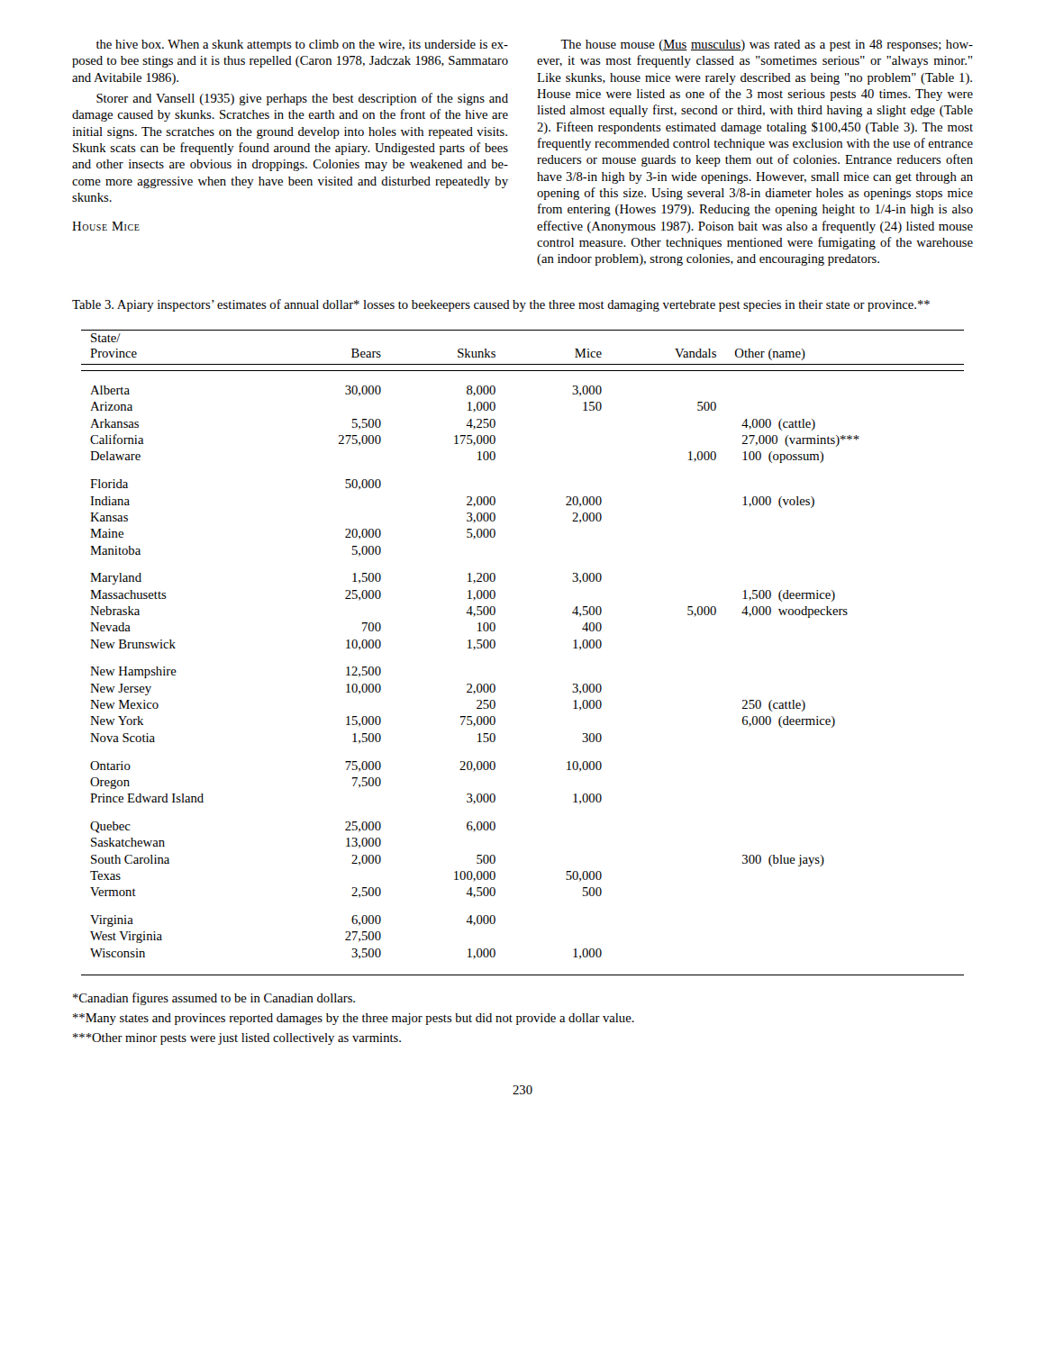the hive box. When a skunk attempts to climb on the wire, its underside is exposed to bee stings and it is thus repelled (Caron 1978, Jadczak 1986, Sammataro and Avitabile 1986).
Storer and Vansell (1935) give perhaps the best description of the signs and damage caused by skunks. Scratches in the earth and on the front of the hive are initial signs. The scratches on the ground develop into holes with repeated visits. Skunk scats can be frequently found around the apiary. Undigested parts of bees and other insects are obvious in droppings. Colonies may be weakened and become more aggressive when they have been visited and disturbed repeatedly by skunks.
House Mice
The house mouse (Mus musculus) was rated as a pest in 48 responses; however, it was most frequently classed as "sometimes serious" or "always minor." Like skunks, house mice were rarely described as being "no problem" (Table 1). House mice were listed as one of the 3 most serious pests 40 times. They were listed almost equally first, second or third, with third having a slight edge (Table 2). Fifteen respondents estimated damage totaling $100,450 (Table 3). The most frequently recommended control technique was exclusion with the use of entrance reducers or mouse guards to keep them out of colonies. Entrance reducers often have 3/8-in high by 3-in wide openings. However, small mice can get through an opening of this size. Using several 3/8-in diameter holes as openings stops mice from entering (Howes 1979). Reducing the opening height to 1/4-in high is also effective (Anonymous 1987). Poison bait was also a frequently (24) listed mouse control measure. Other techniques mentioned were fumigating of the warehouse (an indoor problem), strong colonies, and encouraging predators.
Table 3. Apiary inspectors’ estimates of annual dollar* losses to beekeepers caused by the three most damaging vertebrate pest species in their state or province.**
| State/ Province | Bears | Skunks | Mice | Vandals | Other (name) |
| --- | --- | --- | --- | --- | --- |
| Alberta | 30,000 | 8,000 | 3,000 | | |
| Arizona | | 1,000 | 150 | 500 | |
| Arkansas | 5,500 | 4,250 | | | 4,000 (cattle) |
| California | 275,000 | 175,000 | | | 27,000 (varmints)*** |
| Delaware | | 100 | | 1,000 | 100 (opossum) |
| Florida | 50,000 | | | | |
| Indiana | | 2,000 | 20,000 | | 1,000 (voles) |
| Kansas | | 3,000 | 2,000 | | |
| Maine | 20,000 | 5,000 | | | |
| Manitoba | 5,000 | | | | |
| Maryland | 1,500 | 1,200 | 3,000 | | |
| Massachusetts | 25,000 | 1,000 | | | 1,500 (deermice) |
| Nebraska | | 4,500 | 4,500 | 5,000 | 4,000 woodpeckers |
| Nevada | 700 | 100 | 400 | | |
| New Brunswick | 10,000 | 1,500 | 1,000 | | |
| New Hampshire | 12,500 | | | | |
| New Jersey | 10,000 | 2,000 | 3,000 | | |
| New Mexico | | 250 | 1,000 | | 250 (cattle) |
| New York | 15,000 | 75,000 | | | 6,000 (deermice) |
| Nova Scotia | 1,500 | 150 | 300 | | |
| Ontario | 75,000 | 20,000 | 10,000 | | |
| Oregon | 7,500 | | | | |
| Prince Edward Island | | 3,000 | 1,000 | | |
| Quebec | 25,000 | 6,000 | | | |
| Saskatchewan | 13,000 | | | | |
| South Carolina | 2,000 | 500 | | | 300 (blue jays) |
| Texas | | 100,000 | 50,000 | | |
| Vermont | 2,500 | 4,500 | 500 | | |
| Virginia | 6,000 | 4,000 | | | |
| West Virginia | 27,500 | | | | |
| Wisconsin | 3,500 | 1,000 | 1,000 | | |
*Canadian figures assumed to be in Canadian dollars.
**Many states and provinces reported damages by the three major pests but did not provide a dollar value.
***Other minor pests were just listed collectively as varmints.
230